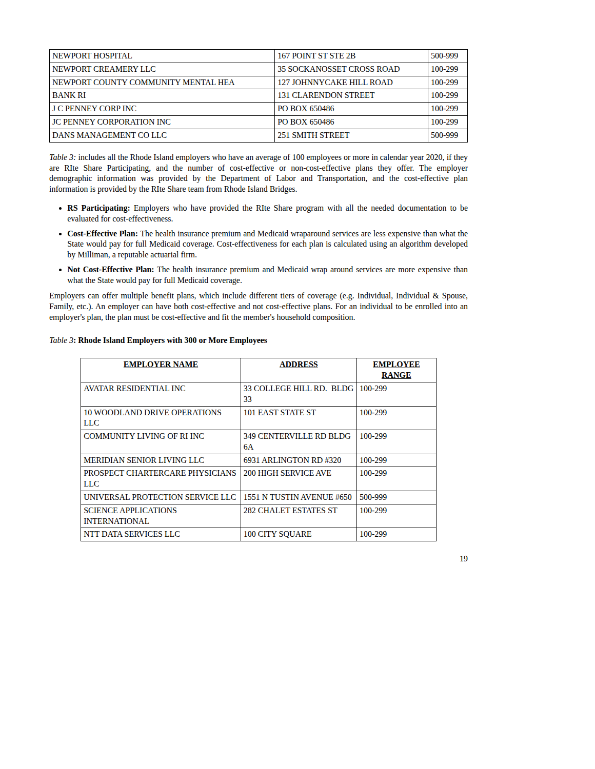| NEWPORT HOSPITAL | 167 POINT ST STE 2B | 500-999 |
| NEWPORT CREAMERY LLC | 35 SOCKANOSSET CROSS ROAD | 100-299 |
| NEWPORT COUNTY COMMUNITY MENTAL HEA | 127 JOHNNYCAKE HILL ROAD | 100-299 |
| BANK RI | 131 CLARENDON STREET | 100-299 |
| J C PENNEY CORP INC | PO BOX 650486 | 100-299 |
| JC PENNEY CORPORATION INC | PO BOX 650486 | 100-299 |
| DANS MANAGEMENT CO LLC | 251 SMITH STREET | 500-999 |
Table 3: includes all the Rhode Island employers who have an average of 100 employees or more in calendar year 2020, if they are RIte Share Participating, and the number of cost-effective or non-cost-effective plans they offer. The employer demographic information was provided by the Department of Labor and Transportation, and the cost-effective plan information is provided by the RIte Share team from Rhode Island Bridges.
RS Participating: Employers who have provided the RIte Share program with all the needed documentation to be evaluated for cost-effectiveness.
Cost-Effective Plan: The health insurance premium and Medicaid wraparound services are less expensive than what the State would pay for full Medicaid coverage. Cost-effectiveness for each plan is calculated using an algorithm developed by Milliman, a reputable actuarial firm.
Not Cost-Effective Plan: The health insurance premium and Medicaid wrap around services are more expensive than what the State would pay for full Medicaid coverage.
Employers can offer multiple benefit plans, which include different tiers of coverage (e.g. Individual, Individual & Spouse, Family, etc.). An employer can have both cost-effective and not cost-effective plans. For an individual to be enrolled into an employer's plan, the plan must be cost-effective and fit the member's household composition.
Table 3: Rhode Island Employers with 300 or More Employees
| EMPLOYER NAME | ADDRESS | EMPLOYEE RANGE |
| --- | --- | --- |
| AVATAR RESIDENTIAL INC | 33 COLLEGE HILL RD. BLDG 33 | 100-299 |
| 10 WOODLAND DRIVE OPERATIONS LLC | 101 EAST STATE ST | 100-299 |
| COMMUNITY LIVING OF RI INC | 349 CENTERVILLE RD BLDG 6A | 100-299 |
| MERIDIAN SENIOR LIVING LLC | 6931 ARLINGTON RD #320 | 100-299 |
| PROSPECT CHARTERCARE PHYSICIANS LLC | 200 HIGH SERVICE AVE | 100-299 |
| UNIVERSAL PROTECTION SERVICE LLC | 1551 N TUSTIN AVENUE #650 | 500-999 |
| SCIENCE APPLICATIONS INTERNATIONAL | 282 CHALET ESTATES ST | 100-299 |
| NTT DATA SERVICES LLC | 100 CITY SQUARE | 100-299 |
19